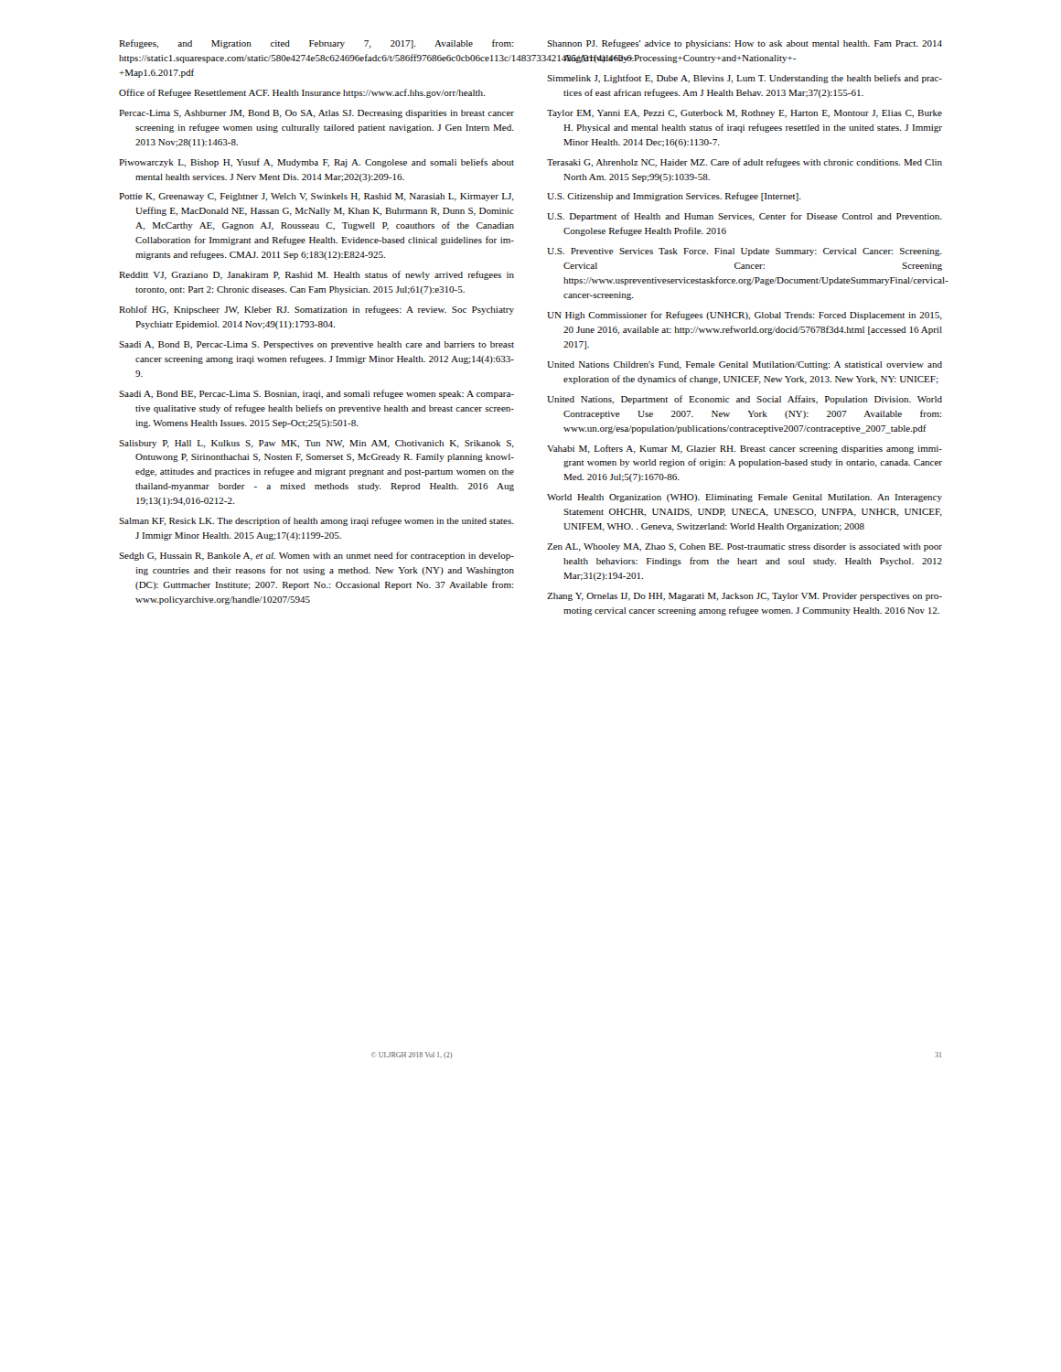Refugees, and Migration cited February 7, 2017]. Available from: https://static1.squarespace.com/static/580e4274e58c624696efadc6/t/586ff97686e6c0cb06ce113c/1483733421435/Arrivals+by+Processing+Country+and+Nationality+-+Map1.6.2017.pdf
Office of Refugee Resettlement ACF. Health Insurance https://www.acf.hhs.gov/orr/health.
Percac-Lima S, Ashburner JM, Bond B, Oo SA, Atlas SJ. Decreasing disparities in breast cancer screening in refugee women using culturally tailored patient navigation. J Gen Intern Med. 2013 Nov;28(11):1463-8.
Piwowarczyk L, Bishop H, Yusuf A, Mudymba F, Raj A. Congolese and somali beliefs about mental health services. J Nerv Ment Dis. 2014 Mar;202(3):209-16.
Pottie K, Greenaway C, Feightner J, Welch V, Swinkels H, Rashid M, Narasiah L, Kirmayer LJ, Ueffing E, MacDonald NE, Hassan G, McNally M, Khan K, Buhrmann R, Dunn S, Dominic A, McCarthy AE, Gagnon AJ, Rousseau C, Tugwell P, coauthors of the Canadian Collaboration for Immigrant and Refugee Health. Evidence-based clinical guidelines for immigrants and refugees. CMAJ. 2011 Sep 6;183(12):E824-925.
Redditt VJ, Graziano D, Janakiram P, Rashid M. Health status of newly arrived refugees in toronto, ont: Part 2: Chronic diseases. Can Fam Physician. 2015 Jul;61(7):e310-5.
Rohlof HG, Knipscheer JW, Kleber RJ. Somatization in refugees: A review. Soc Psychiatry Psychiatr Epidemiol. 2014 Nov;49(11):1793-804.
Saadi A, Bond B, Percac-Lima S. Perspectives on preventive health care and barriers to breast cancer screening among iraqi women refugees. J Immigr Minor Health. 2012 Aug;14(4):633-9.
Saadi A, Bond BE, Percac-Lima S. Bosnian, iraqi, and somali refugee women speak: A comparative qualitative study of refugee health beliefs on preventive health and breast cancer screening. Womens Health Issues. 2015 Sep-Oct;25(5):501-8.
Salisbury P, Hall L, Kulkus S, Paw MK, Tun NW, Min AM, Chotivanich K, Srikanok S, Ontuwong P, Sirinonthachai S, Nosten F, Somerset S, McGready R. Family planning knowledge, attitudes and practices in refugee and migrant pregnant and post-partum women on the thailand-myanmar border - a mixed methods study. Reprod Health. 2016 Aug 19;13(1):94,016-0212-2.
Salman KF, Resick LK. The description of health among iraqi refugee women in the united states. J Immigr Minor Health. 2015 Aug;17(4):1199-205.
Sedgh G, Hussain R, Bankole A, et al. Women with an unmet need for contraception in developing countries and their reasons for not using a method. New York (NY) and Washington (DC): Guttmacher Institute; 2007. Report No.: Occasional Report No. 37 Available from: www.policyarchive.org/handle/10207/5945
Shannon PJ. Refugees' advice to physicians: How to ask about mental health. Fam Pract. 2014 Aug;31(4):462-6.
Simmelink J, Lightfoot E, Dube A, Blevins J, Lum T. Understanding the health beliefs and practices of east african refugees. Am J Health Behav. 2013 Mar;37(2):155-61.
Taylor EM, Yanni EA, Pezzi C, Guterbock M, Rothney E, Harton E, Montour J, Elias C, Burke H. Physical and mental health status of iraqi refugees resettled in the united states. J Immigr Minor Health. 2014 Dec;16(6):1130-7.
Terasaki G, Ahrenholz NC, Haider MZ. Care of adult refugees with chronic conditions. Med Clin North Am. 2015 Sep;99(5):1039-58.
U.S. Citizenship and Immigration Services. Refugee [Internet].
U.S. Department of Health and Human Services, Center for Disease Control and Prevention. Congolese Refugee Health Profile. 2016
U.S. Preventive Services Task Force. Final Update Summary: Cervical Cancer: Screening. Cervical Cancer: Screening https://www.uspreventiveservicestaskforce.org/Page/Document/UpdateSummaryFinal/cervical-cancer-screening.
UN High Commissioner for Refugees (UNHCR), Global Trends: Forced Displacement in 2015, 20 June 2016, available at: http://www.refworld.org/docid/57678f3d4.html [accessed 16 April 2017].
United Nations Children's Fund, Female Genital Mutilation/Cutting: A statistical overview and exploration of the dynamics of change, UNICEF, New York, 2013. New York, NY: UNICEF;
United Nations, Department of Economic and Social Affairs, Population Division. World Contraceptive Use 2007. New York (NY): 2007 Available from: www.un.org/esa/population/publications/contraceptive2007/contraceptive_2007_table.pdf
Vahabi M, Lofters A, Kumar M, Glazier RH. Breast cancer screening disparities among immigrant women by world region of origin: A population-based study in ontario, canada. Cancer Med. 2016 Jul;5(7):1670-86.
World Health Organization (WHO). Eliminating Female Genital Mutilation. An Interagency Statement OHCHR, UNAIDS, UNDP, UNECA, UNESCO, UNFPA, UNHCR, UNICEF, UNIFEM, WHO. . Geneva, Switzerland: World Health Organization; 2008
Zen AL, Whooley MA, Zhao S, Cohen BE. Post-traumatic stress disorder is associated with poor health behaviors: Findings from the heart and soul study. Health Psychol. 2012 Mar;31(2):194-201.
Zhang Y, Ornelas IJ, Do HH, Magarati M, Jackson JC, Taylor VM. Provider perspectives on promoting cervical cancer screening among refugee women. J Community Health. 2016 Nov 12.
© ULJRGH 2018 Vol 1, (2) 31